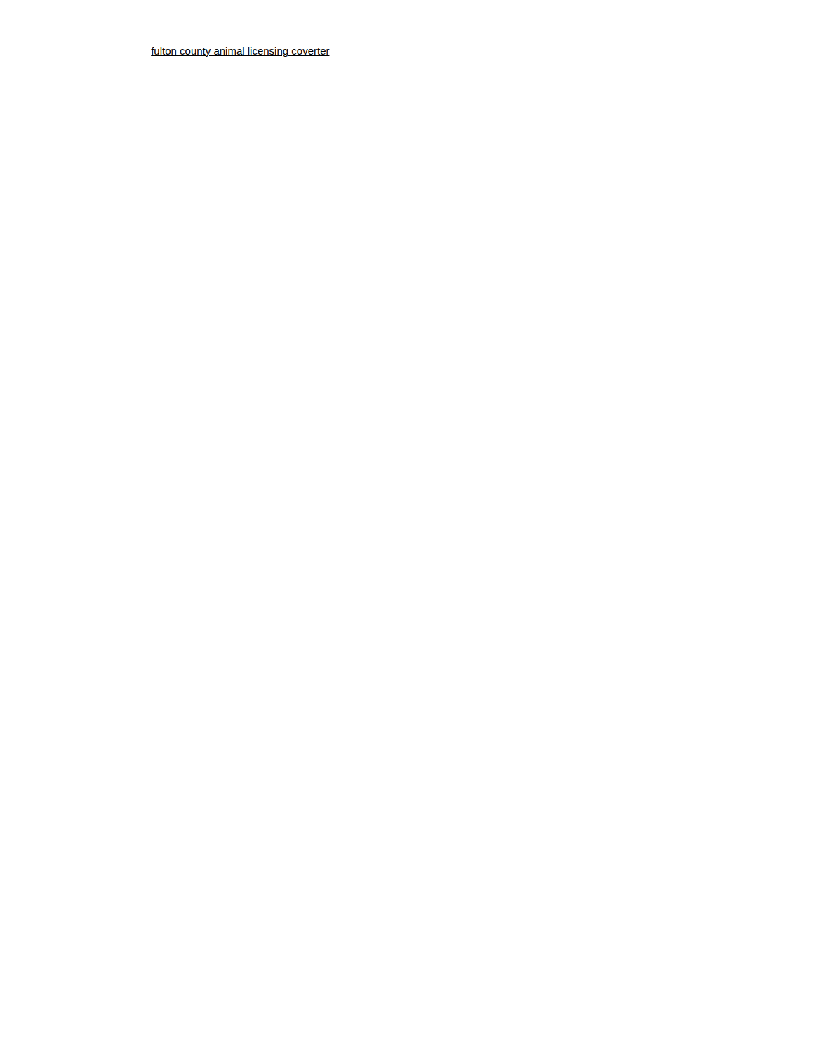fulton county animal licensing coverter